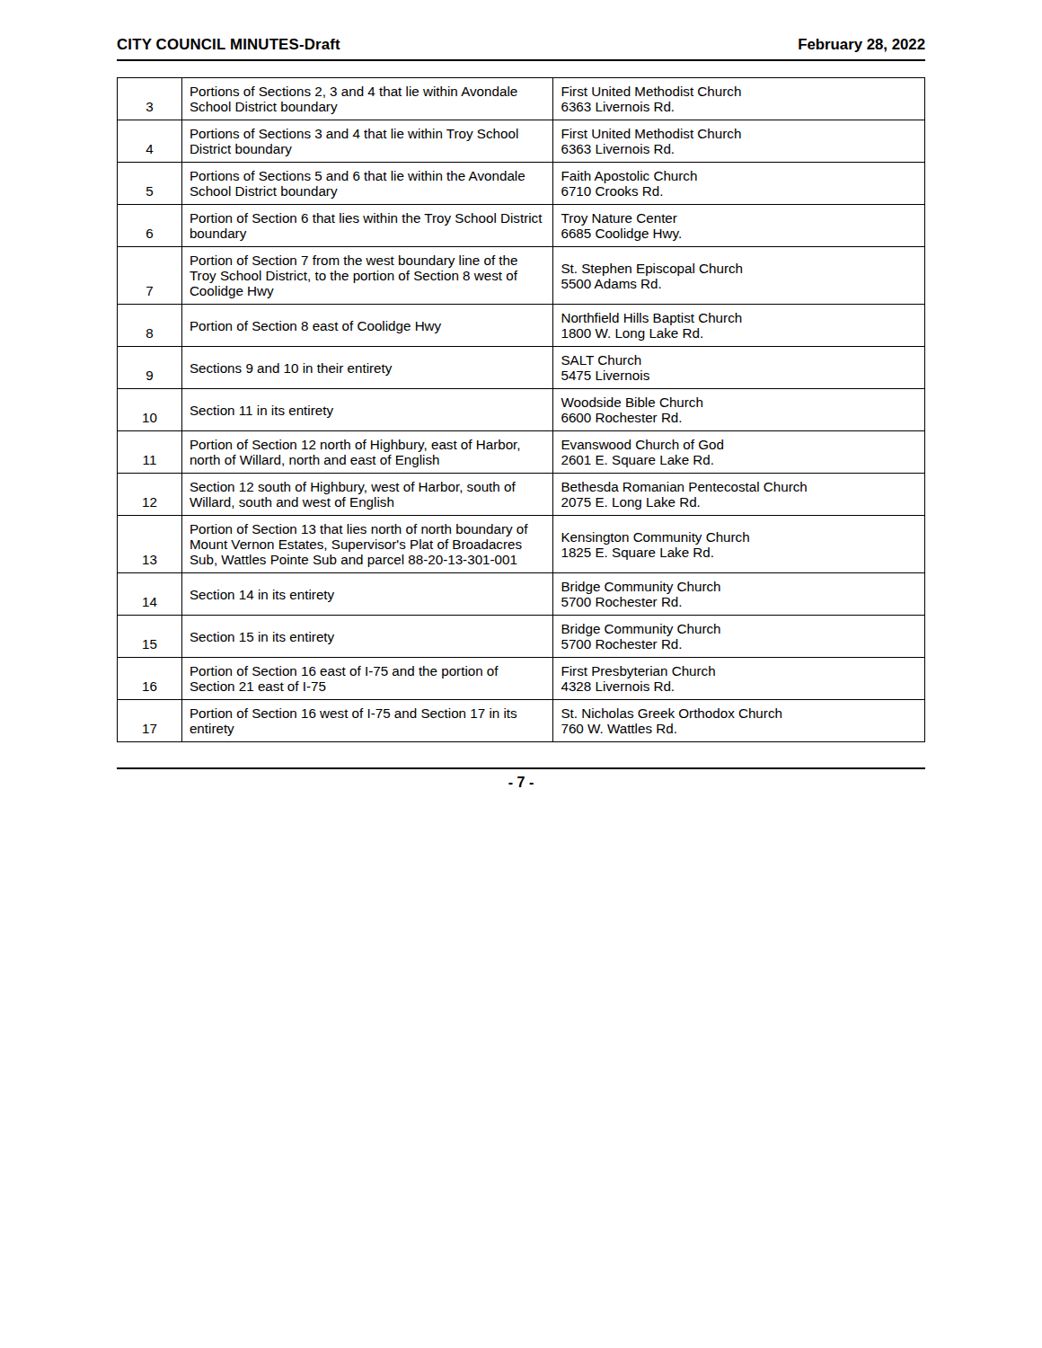CITY COUNCIL MINUTES-Draft
February 28, 2022
| 3 | Portions of Sections 2, 3 and 4 that lie within Avondale School District boundary | First United Methodist Church 6363 Livernois Rd. |
| 4 | Portions of Sections 3 and 4 that lie within Troy School District boundary | First United Methodist Church 6363 Livernois Rd. |
| 5 | Portions of Sections 5 and 6 that lie within the Avondale School District boundary | Faith Apostolic Church 6710 Crooks Rd. |
| 6 | Portion of Section 6 that lies within the Troy School District boundary | Troy Nature Center 6685 Coolidge Hwy. |
| 7 | Portion of Section 7 from the west boundary line of the Troy School District, to the portion of Section 8 west of Coolidge Hwy | St. Stephen Episcopal Church 5500 Adams Rd. |
| 8 | Portion of Section 8 east of Coolidge Hwy | Northfield Hills Baptist Church 1800 W. Long Lake Rd. |
| 9 | Sections 9 and 10 in their entirety | SALT Church 5475 Livernois |
| 10 | Section 11 in its entirety | Woodside Bible Church 6600 Rochester Rd. |
| 11 | Portion of Section 12 north of Highbury, east of Harbor, north of Willard, north and east of English | Evanswood Church of God 2601 E. Square Lake Rd. |
| 12 | Section 12 south of Highbury, west of Harbor, south of Willard, south and west of English | Bethesda Romanian Pentecostal Church 2075 E. Long Lake Rd. |
| 13 | Portion of Section 13 that lies north of north boundary of Mount Vernon Estates, Supervisor's Plat of Broadacres Sub, Wattles Pointe Sub and parcel 88-20-13-301-001 | Kensington Community Church 1825 E. Square Lake Rd. |
| 14 | Section 14 in its entirety | Bridge Community Church 5700 Rochester Rd. |
| 15 | Section 15 in its entirety | Bridge Community Church 5700 Rochester Rd. |
| 16 | Portion of Section 16 east of I-75 and the portion of Section 21 east of I-75 | First Presbyterian Church 4328 Livernois Rd. |
| 17 | Portion of Section 16 west of I-75 and Section 17 in its entirety | St. Nicholas Greek Orthodox Church 760 W. Wattles Rd. |
- 7 -